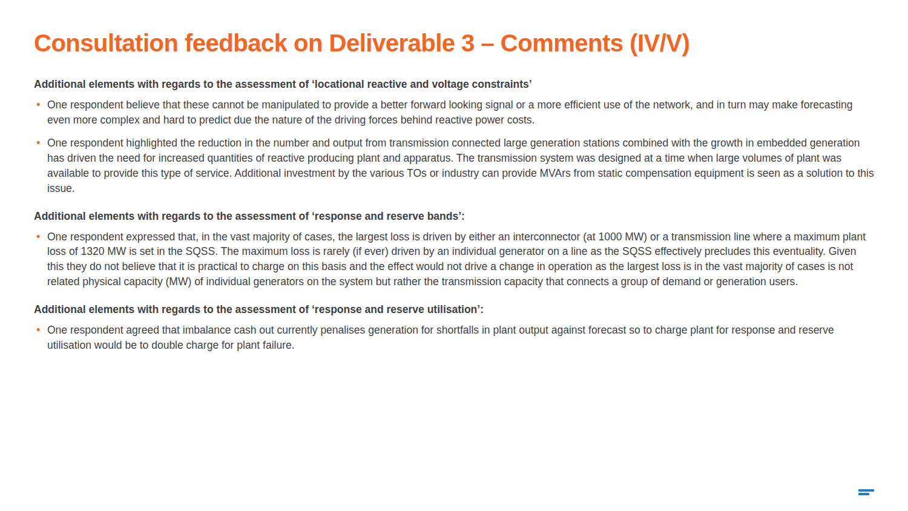Consultation feedback on Deliverable 3 – Comments (IV/V)
Additional elements with regards to the assessment of ‘locational reactive and voltage constraints’
One respondent believe that these cannot be manipulated to provide a better forward looking signal or a more efficient use of the network, and in turn may make forecasting even more complex and hard to predict due the nature of the driving forces behind reactive power costs.
One respondent highlighted the reduction in the number and output from transmission connected large generation stations combined with the growth in embedded generation has driven the need for increased quantities of reactive producing plant and apparatus. The transmission system was designed at a time when large volumes of plant was available to provide this type of service. Additional investment by the various TOs or industry can provide MVArs from static compensation equipment is seen as a solution to this issue.
Additional elements with regards to the assessment of ‘response and reserve bands’:
One respondent expressed that, in the vast majority of cases, the largest loss is driven by either an interconnector (at 1000 MW) or a transmission line where a maximum plant loss of 1320 MW is set in the SQSS. The maximum loss is rarely (if ever) driven by an individual generator on a line as the SQSS effectively precludes this eventuality. Given this they do not believe that it is practical to charge on this basis and the effect would not drive a change in operation as the largest loss is in the vast majority of cases is not related physical capacity (MW) of individual generators on the system but rather the transmission capacity that connects a group of demand or generation users.
Additional elements with regards to the assessment of ‘response and reserve utilisation’:
One respondent agreed that imbalance cash out currently penalises generation for shortfalls in plant output against forecast so to charge plant for response and reserve utilisation would be to double charge for plant failure.